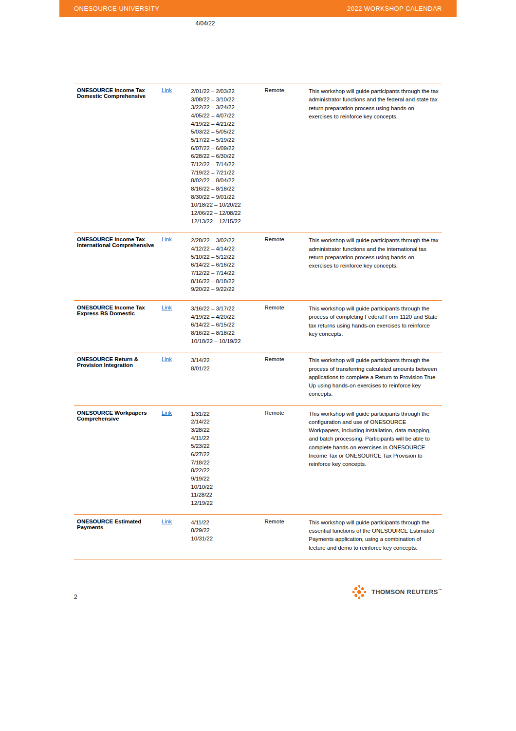ONESOURCE UNIVERSITY
2022 WORKSHOP CALENDAR
4/04/22
| ONESOURCE Income Tax Domestic Comprehensive | Link | 2/01/22 – 2/03/22 3/08/22 – 3/10/22 3/22/22 – 3/24/22 4/05/22 – 4/07/22 4/19/22 – 4/21/22 5/03/22 – 5/05/22 5/17/22 – 5/19/22 6/07/22 – 6/09/22 6/28/22 – 6/30/22 7/12/22 – 7/14/22 7/19/22 – 7/21/22 8/02/22 – 8/04/22 8/16/22 – 8/18/22 8/30/22 – 9/01/22 10/18/22 – 10/20/22 12/06/22 – 12/08/22 12/13/22 – 12/15/22 | Remote | This workshop will guide participants through the tax administrator functions and the federal and state tax return preparation process using hands-on exercises to reinforce key concepts. |
| ONESOURCE Income Tax International Comprehensive | Link | 2/28/22 – 3/02/22 4/12/22 – 4/14/22 5/10/22 – 5/12/22 6/14/22 – 6/16/22 7/12/22 – 7/14/22 8/16/22 – 8/18/22 9/20/22 – 9/22/22 | Remote | This workshop will guide participants through the tax administrator functions and the international tax return preparation process using hands-on exercises to reinforce key concepts. |
| ONESOURCE Income Tax Express RS Domestic | Link | 3/16/22 – 3/17/22 4/19/22 – 4/20/22 6/14/22 – 6/15/22 8/16/22 – 8/18/22 10/18/22 – 10/19/22 | Remote | This workshop will guide participants through the process of completing Federal Form 1120 and State tax returns using hands-on exercises to reinforce key concepts. |
| ONESOURCE Return & Provision Integration | Link | 3/14/22 8/01/22 | Remote | This workshop will guide participants through the process of transferring calculated amounts between applications to complete a Return to Provision True-Up using hands-on exercises to reinforce key concepts. |
| ONESOURCE Workpapers Comprehensive | Link | 1/31/22 2/14/22 3/28/22 4/11/22 5/23/22 6/27/22 7/18/22 8/22/22 9/19/22 10/10/22 11/28/22 12/19/22 | Remote | This workshop will guide participants through the configuration and use of ONESOURCE Workpapers, including installation, data mapping, and batch processing. Participants will be able to complete hands-on exercises in ONESOURCE Income Tax or ONESOURCE Tax Provision to reinforce key concepts. |
| ONESOURCE Estimated Payments | Link | 4/11/22 8/29/22 10/31/22 | Remote | This workshop will guide participants through the essential functions of the ONESOURCE Estimated Payments application, using a combination of lecture and demo to reinforce key concepts. |
2
THOMSON REUTERS™